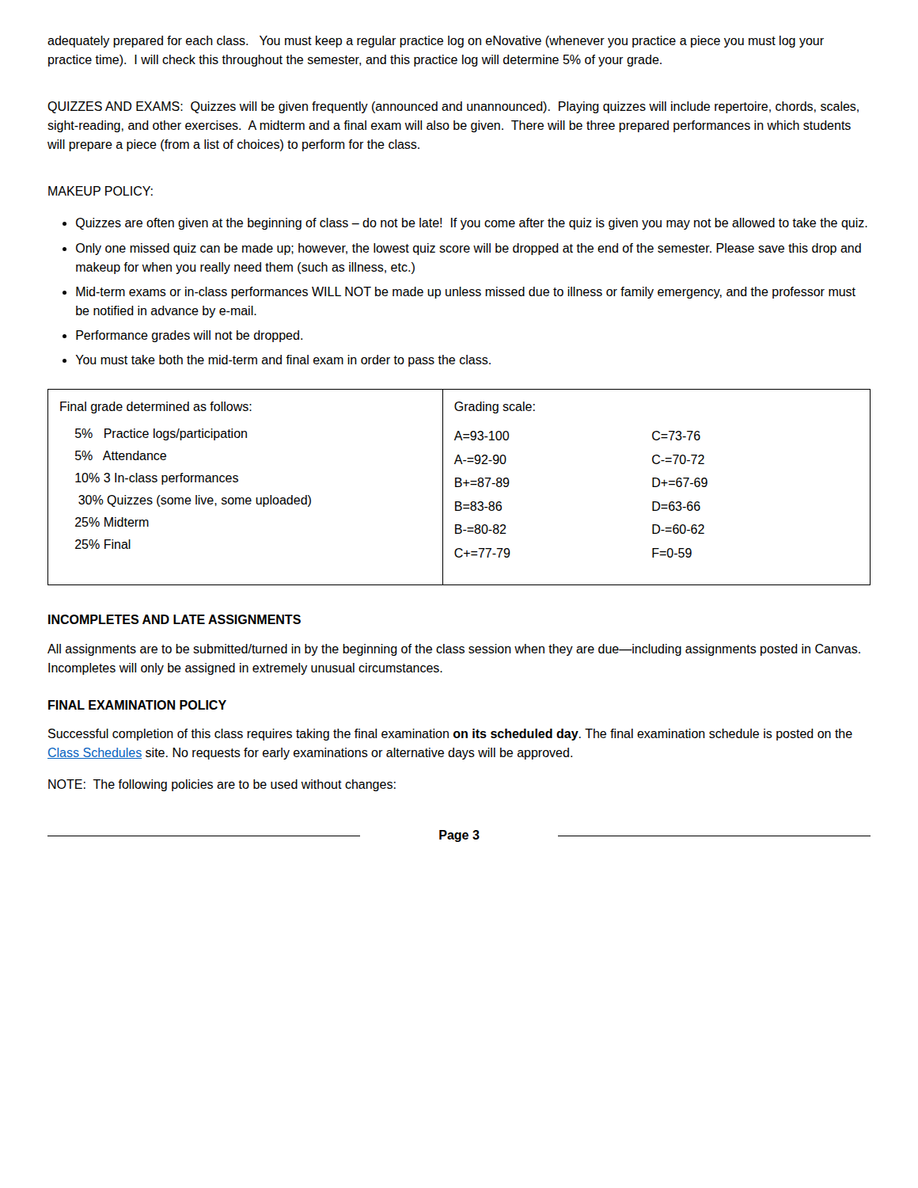adequately prepared for each class. You must keep a regular practice log on eNovative (whenever you practice a piece you must log your practice time). I will check this throughout the semester, and this practice log will determine 5% of your grade.
QUIZZES AND EXAMS: Quizzes will be given frequently (announced and unannounced). Playing quizzes will include repertoire, chords, scales, sight-reading, and other exercises. A midterm and a final exam will also be given. There will be three prepared performances in which students will prepare a piece (from a list of choices) to perform for the class.
MAKEUP POLICY:
Quizzes are often given at the beginning of class – do not be late! If you come after the quiz is given you may not be allowed to take the quiz.
Only one missed quiz can be made up; however, the lowest quiz score will be dropped at the end of the semester. Please save this drop and makeup for when you really need them (such as illness, etc.)
Mid-term exams or in-class performances WILL NOT be made up unless missed due to illness or family emergency, and the professor must be notified in advance by e-mail.
Performance grades will not be dropped.
You must take both the mid-term and final exam in order to pass the class.
| Final grade determined as follows: 5% Practice logs/participation 5% Attendance 10% 3 In-class performances 30% Quizzes (some live, some uploaded) 25% Midterm 25% Final | Grading scale: A=93-100 C=73-76 A-=92-90 C-=70-72 B+=87-89 D+=67-69 B=83-86 D=63-66 B-=80-82 D-=60-62 C+=77-79 F=0-59 |
INCOMPLETES AND LATE ASSIGNMENTS
All assignments are to be submitted/turned in by the beginning of the class session when they are due—including assignments posted in Canvas. Incompletes will only be assigned in extremely unusual circumstances.
FINAL EXAMINATION POLICY
Successful completion of this class requires taking the final examination on its scheduled day. The final examination schedule is posted on the Class Schedules site. No requests for early examinations or alternative days will be approved.
NOTE: The following policies are to be used without changes:
Page 3